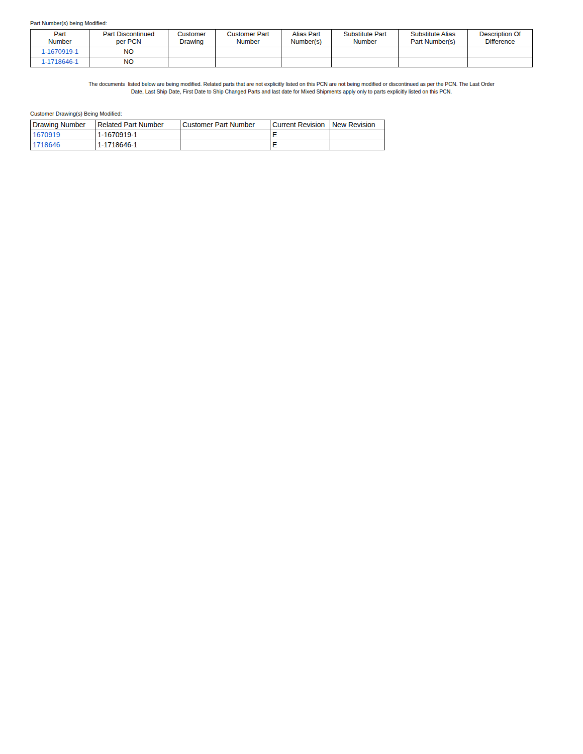Part Number(s) being Modified:
| Part Number | Part Discontinued per PCN | Customer Drawing | Customer Part Number | Alias Part Number(s) | Substitute Part Number | Substitute Alias Part Number(s) | Description Of Difference |
| --- | --- | --- | --- | --- | --- | --- | --- |
| 1-1670919-1 | NO | | | | | | |
| 1-1718646-1 | NO | | | | | | |
The documents listed below are being modified. Related parts that are not explicitly listed on this PCN are not being modified or discontinued as per the PCN. The Last Order Date, Last Ship Date, First Date to Ship Changed Parts and last date for Mixed Shipments apply only to parts explicitly listed on this PCN.
Customer Drawing(s) Being Modified:
| Drawing Number | Related Part Number | Customer Part Number | Current Revision | New Revision |
| --- | --- | --- | --- | --- |
| 1670919 | 1-1670919-1 | | E | |
| 1718646 | 1-1718646-1 | | E | |